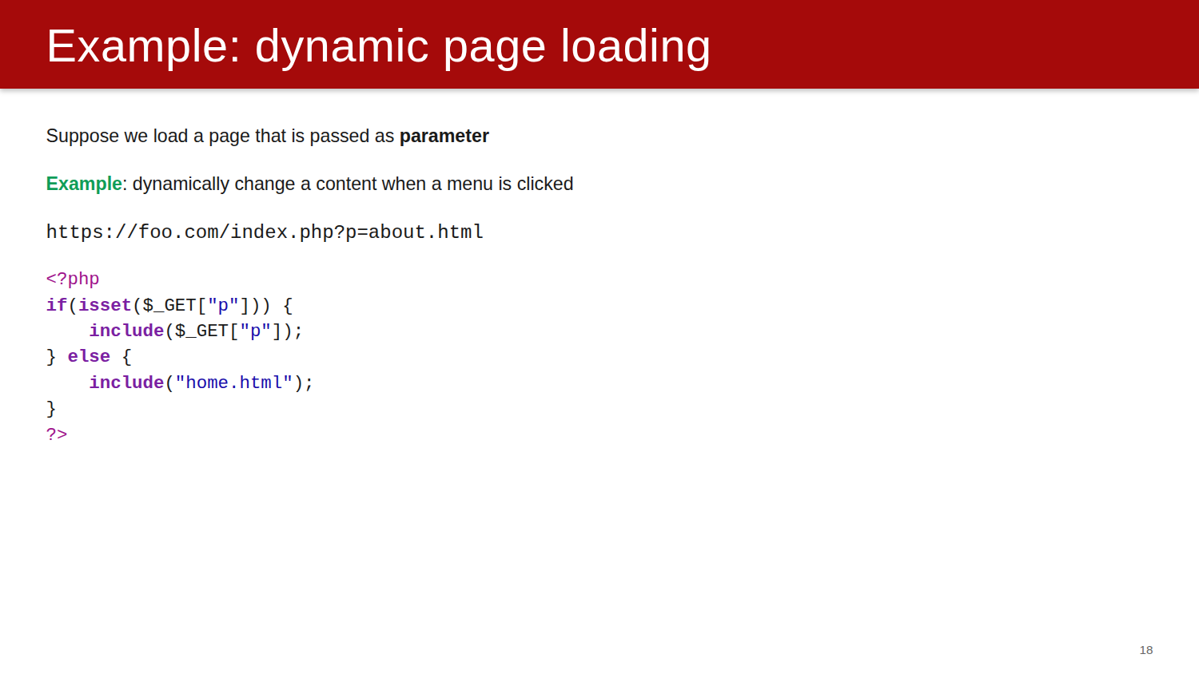Example: dynamic page loading
Suppose we load a page that is passed as parameter
Example: dynamically change a content when a menu is clicked
https://foo.com/index.php?p=about.html
<?php
if(isset($_GET["p"])) {
    include($_GET["p"]);
} else {
    include("home.html");
}
?>
18